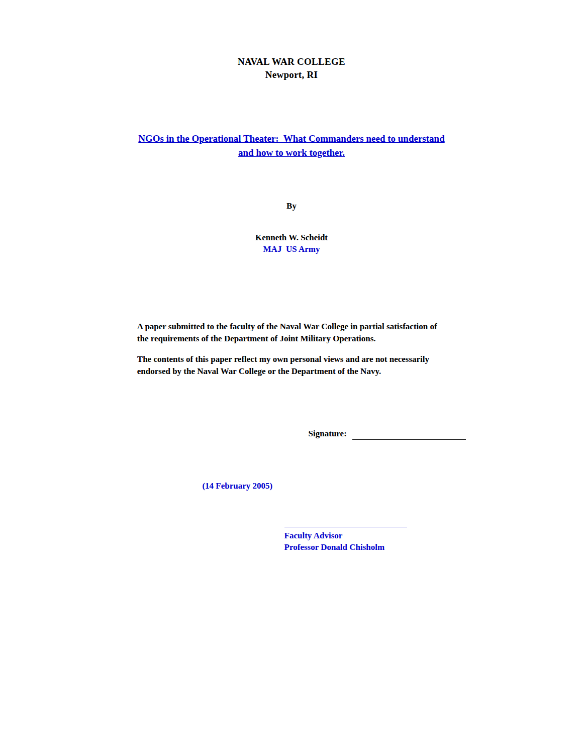NAVAL WAR COLLEGE Newport, RI
NGOs in the Operational Theater: What Commanders need to understand and how to work together.
By
Kenneth W. Scheidt MAJ US Army
A paper submitted to the faculty of the Naval War College in partial satisfaction of the requirements of the Department of Joint Military Operations.
The contents of this paper reflect my own personal views and are not necessarily endorsed by the Naval War College or the Department of the Navy.
Signature:
(14 February 2005)
Faculty Advisor Professor Donald Chisholm